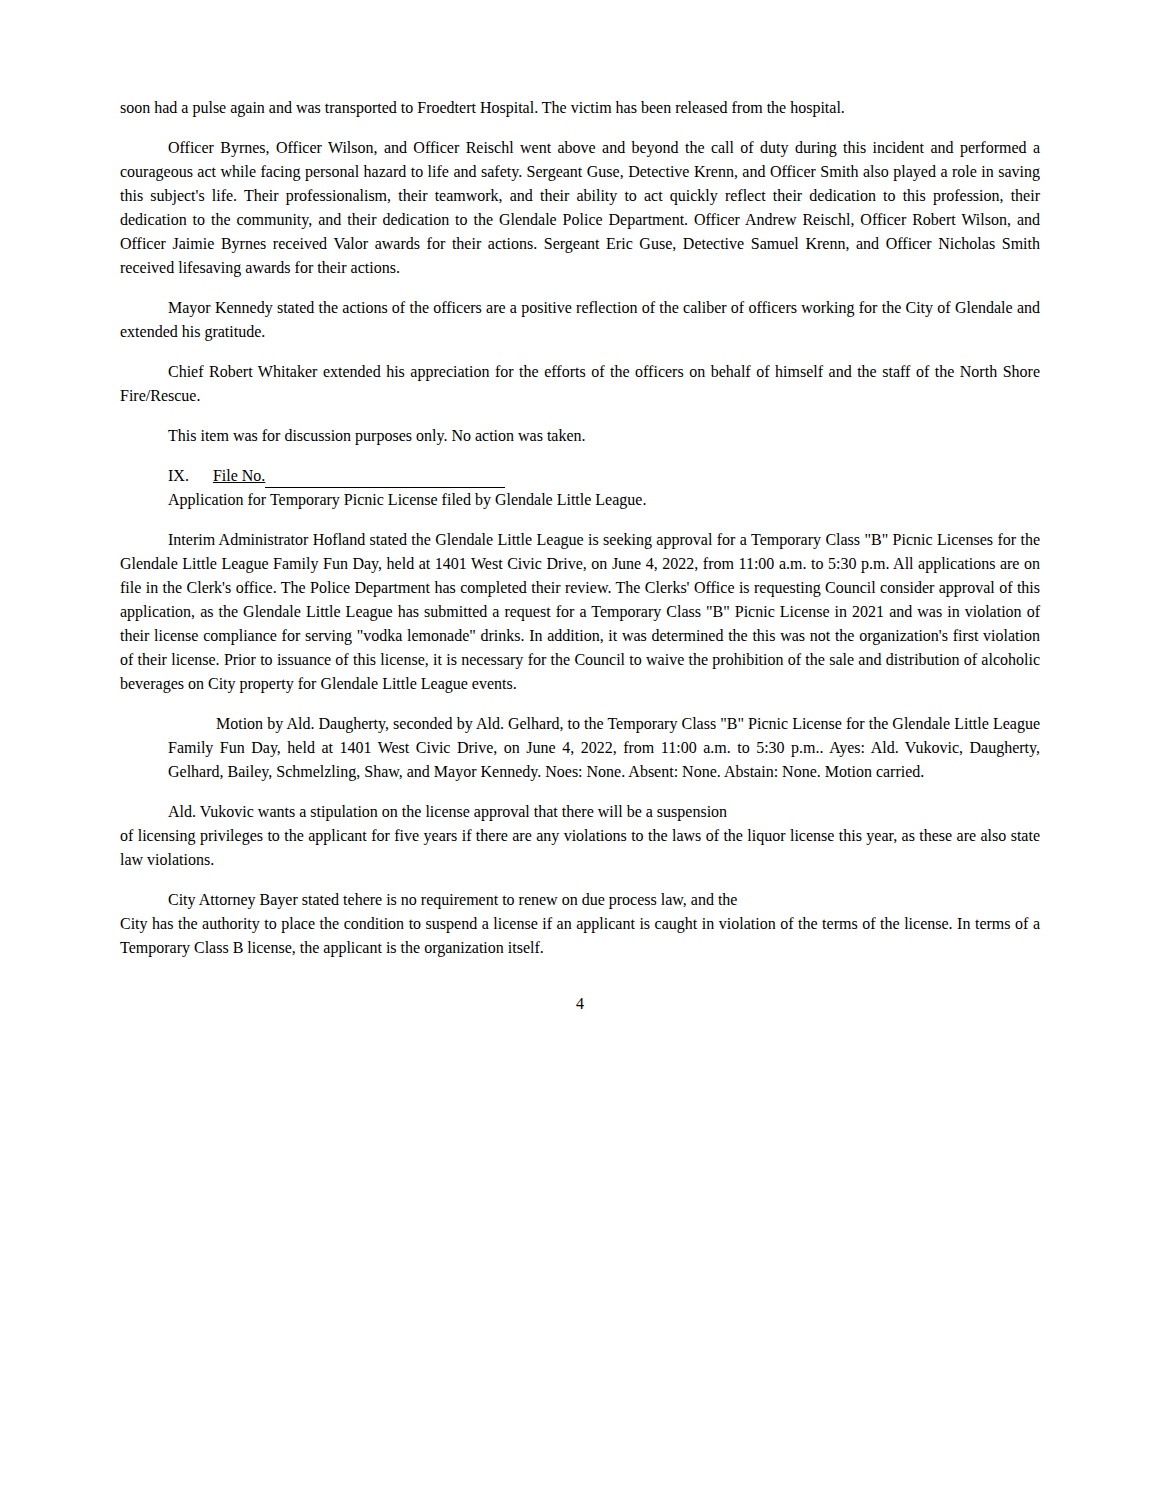soon had a pulse again and was transported to Froedtert Hospital. The victim has been released from the hospital.
Officer Byrnes, Officer Wilson, and Officer Reischl went above and beyond the call of duty during this incident and performed a courageous act while facing personal hazard to life and safety. Sergeant Guse, Detective Krenn, and Officer Smith also played a role in saving this subject's life. Their professionalism, their teamwork, and their ability to act quickly reflect their dedication to this profession, their dedication to the community, and their dedication to the Glendale Police Department. Officer Andrew Reischl, Officer Robert Wilson, and Officer Jaimie Byrnes received Valor awards for their actions. Sergeant Eric Guse, Detective Samuel Krenn, and Officer Nicholas Smith received lifesaving awards for their actions.
Mayor Kennedy stated the actions of the officers are a positive reflection of the caliber of officers working for the City of Glendale and extended his gratitude.
Chief Robert Whitaker extended his appreciation for the efforts of the officers on behalf of himself and the staff of the North Shore Fire/Rescue.
This item was for discussion purposes only. No action was taken.
IX. File No.
Application for Temporary Picnic License filed by Glendale Little League.
Interim Administrator Hofland stated the Glendale Little League is seeking approval for a Temporary Class "B" Picnic Licenses for the Glendale Little League Family Fun Day, held at 1401 West Civic Drive, on June 4, 2022, from 11:00 a.m. to 5:30 p.m. All applications are on file in the Clerk's office. The Police Department has completed their review. The Clerks' Office is requesting Council consider approval of this application, as the Glendale Little League has submitted a request for a Temporary Class "B" Picnic License in 2021 and was in violation of their license compliance for serving "vodka lemonade" drinks. In addition, it was determined the this was not the organization's first violation of their license. Prior to issuance of this license, it is necessary for the Council to waive the prohibition of the sale and distribution of alcoholic beverages on City property for Glendale Little League events.
Motion by Ald. Daugherty, seconded by Ald. Gelhard, to the Temporary Class "B" Picnic License for the Glendale Little League Family Fun Day, held at 1401 West Civic Drive, on June 4, 2022, from 11:00 a.m. to 5:30 p.m.. Ayes: Ald. Vukovic, Daugherty, Gelhard, Bailey, Schmelzling, Shaw, and Mayor Kennedy. Noes: None. Absent: None. Abstain: None. Motion carried.
Ald. Vukovic wants a stipulation on the license approval that there will be a suspension
of licensing privileges to the applicant for five years if there are any violations to the laws of the liquor license this year, as these are also state law violations.
City Attorney Bayer stated tehere is no requirement to renew on due process law, and the
City has the authority to place the condition to suspend a license if an applicant is caught in violation of the terms of the license. In terms of a Temporary Class B license, the applicant is the organization itself.
4